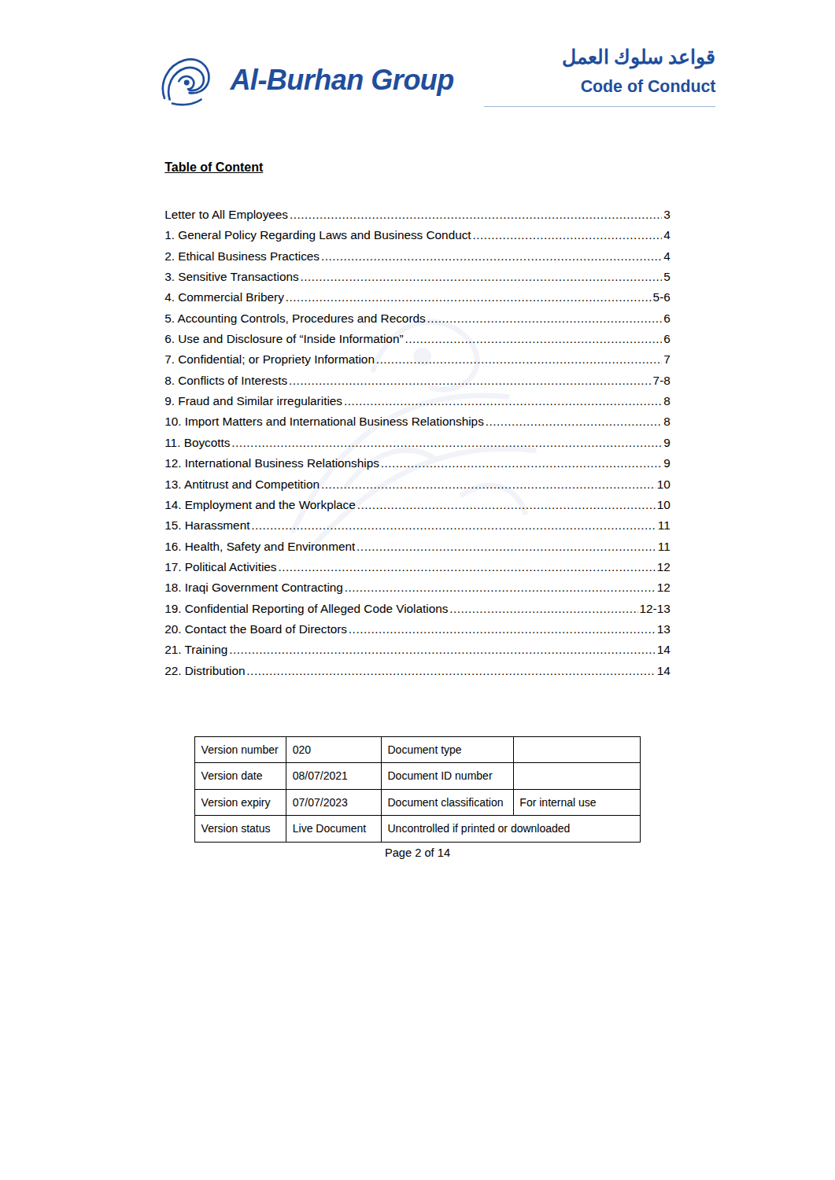Al-Burhan Group
قواعد سلوك العمل
Code of Conduct
Table of Content
Letter to All Employees.................................................................................................................. 3
1. General Policy Regarding Laws and Business Conduct.......................................................... 4
2. Ethical Business Practices....................................................................................................... 4
3. Sensitive Transactions.............................................................................................................. 5
4. Commercial Bribery................................................................................................................. 5-6
5. Accounting Controls, Procedures and Records......................................................................... 6
6. Use and Disclosure of “Inside Information”.............................................................................. 6
7. Confidential; or Propriety Information....................................................................................... 7
8. Conflicts of Interests................................................................................................................ 7-8
9. Fraud and Similar irregularities................................................................................................. 8
10. Import Matters and International Business Relationships..................................................... 8
11. Boycotts............................................................................................................................. 9
12. International Business Relationships....................................................................................... 9
13. Antitrust and Competition....................................................................................................... 10
14. Employment and the Workplace............................................................................................ 10
15. Harassment....................................................................................................................... 11
16. Health, Safety and Environment............................................................................................. 11
17. Political Activities................................................................................................................. 12
18. Iraqi Government Contracting............................................................................................... 12
19. Confidential Reporting of Alleged Code Violations.......................................................... 12-13
20. Contact the Board of Directors.............................................................................................. 13
21. Training.............................................................................................................................. 14
22. Distribution......................................................................................................................... 14
| Version number | 020 | Document type | |
| Version date | 08/07/2021 | Document ID number | |
| Version expiry | 07/07/2023 | Document classification | For internal use |
| Version status | Live Document | Uncontrolled if printed or downloaded |
Page 2 of 14